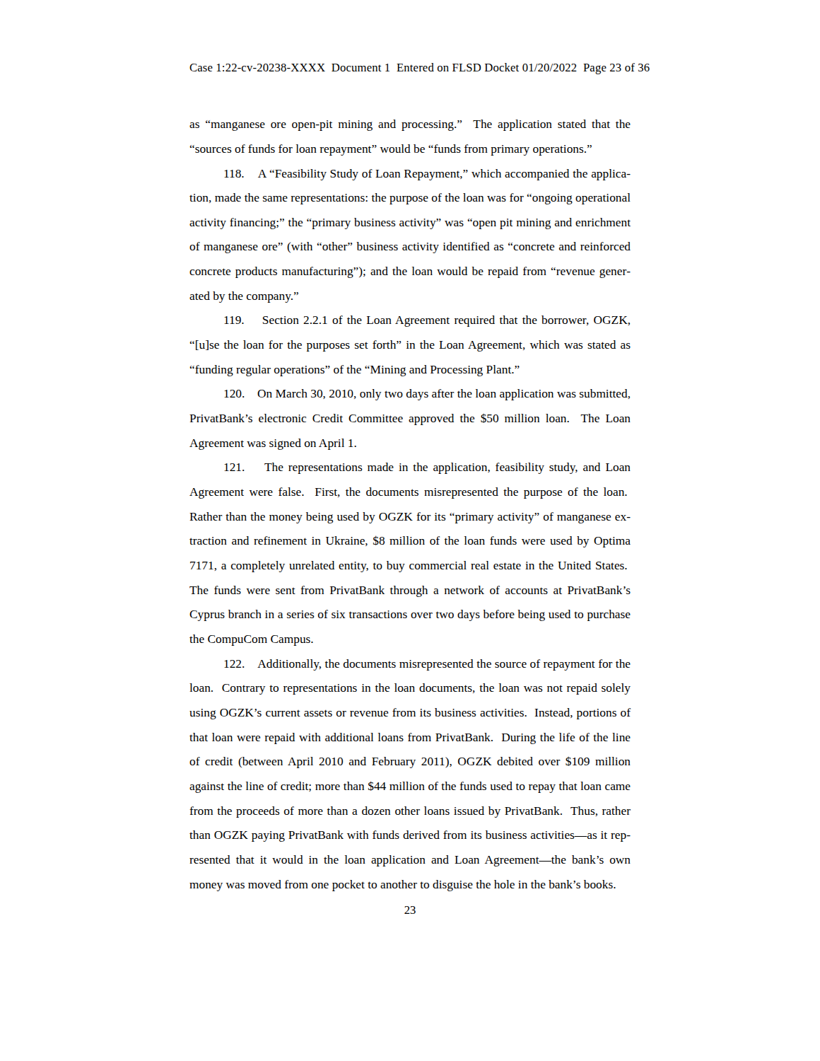Case 1:22-cv-20238-XXXX Document 1 Entered on FLSD Docket 01/20/2022 Page 23 of 36
as “manganese ore open-pit mining and processing.” The application stated that the “sources of funds for loan repayment” would be “funds from primary operations.”
118. A “Feasibility Study of Loan Repayment,” which accompanied the application, made the same representations: the purpose of the loan was for “ongoing operational activity financing;” the “primary business activity” was “open pit mining and enrichment of manganese ore” (with “other” business activity identified as “concrete and reinforced concrete products manufacturing”); and the loan would be repaid from “revenue generated by the company.”
119. Section 2.2.1 of the Loan Agreement required that the borrower, OGZK, “[u]se the loan for the purposes set forth” in the Loan Agreement, which was stated as “funding regular operations” of the “Mining and Processing Plant.”
120. On March 30, 2010, only two days after the loan application was submitted, PrivatBank’s electronic Credit Committee approved the $50 million loan. The Loan Agreement was signed on April 1.
121. The representations made in the application, feasibility study, and Loan Agreement were false. First, the documents misrepresented the purpose of the loan. Rather than the money being used by OGZK for its “primary activity” of manganese extraction and refinement in Ukraine, $8 million of the loan funds were used by Optima 7171, a completely unrelated entity, to buy commercial real estate in the United States. The funds were sent from PrivatBank through a network of accounts at PrivatBank’s Cyprus branch in a series of six transactions over two days before being used to purchase the CompuCom Campus.
122. Additionally, the documents misrepresented the source of repayment for the loan. Contrary to representations in the loan documents, the loan was not repaid solely using OGZK’s current assets or revenue from its business activities. Instead, portions of that loan were repaid with additional loans from PrivatBank. During the life of the line of credit (between April 2010 and February 2011), OGZK debited over $109 million against the line of credit; more than $44 million of the funds used to repay that loan came from the proceeds of more than a dozen other loans issued by PrivatBank. Thus, rather than OGZK paying PrivatBank with funds derived from its business activities—as it represented that it would in the loan application and Loan Agreement—the bank’s own money was moved from one pocket to another to disguise the hole in the bank’s books.
23